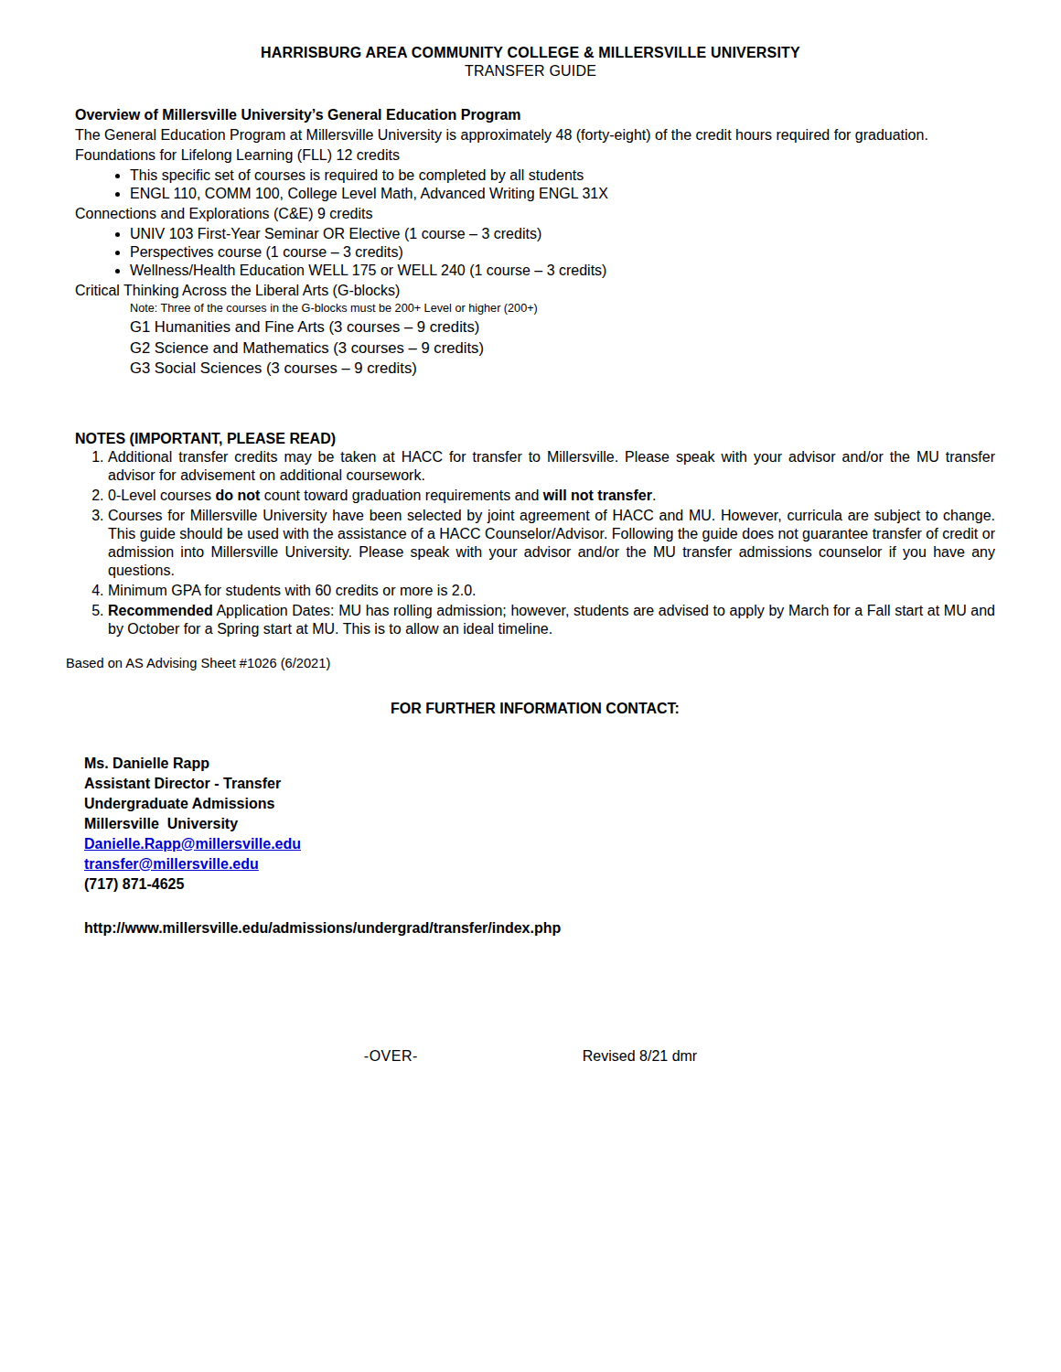HARRISBURG AREA COMMUNITY COLLEGE & MILLERSVILLE UNIVERSITY
TRANSFER GUIDE
Overview of Millersville University’s General Education Program
The General Education Program at Millersville University is approximately 48 (forty-eight) of the credit hours required for graduation.
Foundations for Lifelong Learning (FLL) 12 credits
This specific set of courses is required to be completed by all students
ENGL 110, COMM 100, College Level Math, Advanced Writing ENGL 31X
Connections and Explorations (C&E) 9 credits
UNIV 103 First-Year Seminar OR Elective (1 course – 3 credits)
Perspectives course (1 course – 3 credits)
Wellness/Health Education WELL 175 or WELL 240 (1 course – 3 credits)
Critical Thinking Across the Liberal Arts (G-blocks)
Note: Three of the courses in the G-blocks must be 200+ Level or higher (200+)
G1 Humanities and Fine Arts (3 courses – 9 credits)
G2 Science and Mathematics (3 courses – 9 credits)
G3 Social Sciences (3 courses – 9 credits)
NOTES (IMPORTANT, PLEASE READ)
Additional transfer credits may be taken at HACC for transfer to Millersville. Please speak with your advisor and/or the MU transfer advisor for advisement on additional coursework.
0-Level courses do not count toward graduation requirements and will not transfer.
Courses for Millersville University have been selected by joint agreement of HACC and MU. However, curricula are subject to change. This guide should be used with the assistance of a HACC Counselor/Advisor. Following the guide does not guarantee transfer of credit or admission into Millersville University. Please speak with your advisor and/or the MU transfer admissions counselor if you have any questions.
Minimum GPA for students with 60 credits or more is 2.0.
Recommended Application Dates: MU has rolling admission; however, students are advised to apply by March for a Fall start at MU and by October for a Spring start at MU. This is to allow an ideal timeline.
Based on AS Advising Sheet #1026 (6/2021)
FOR FURTHER INFORMATION CONTACT:
Ms. Danielle Rapp
Assistant Director - Transfer
Undergraduate Admissions
Millersville University
Danielle.Rapp@millersville.edu
transfer@millersville.edu
(717) 871-4625
http://www.millersville.edu/admissions/undergrad/transfer/index.php
-OVER- Revised 8/21 dmr